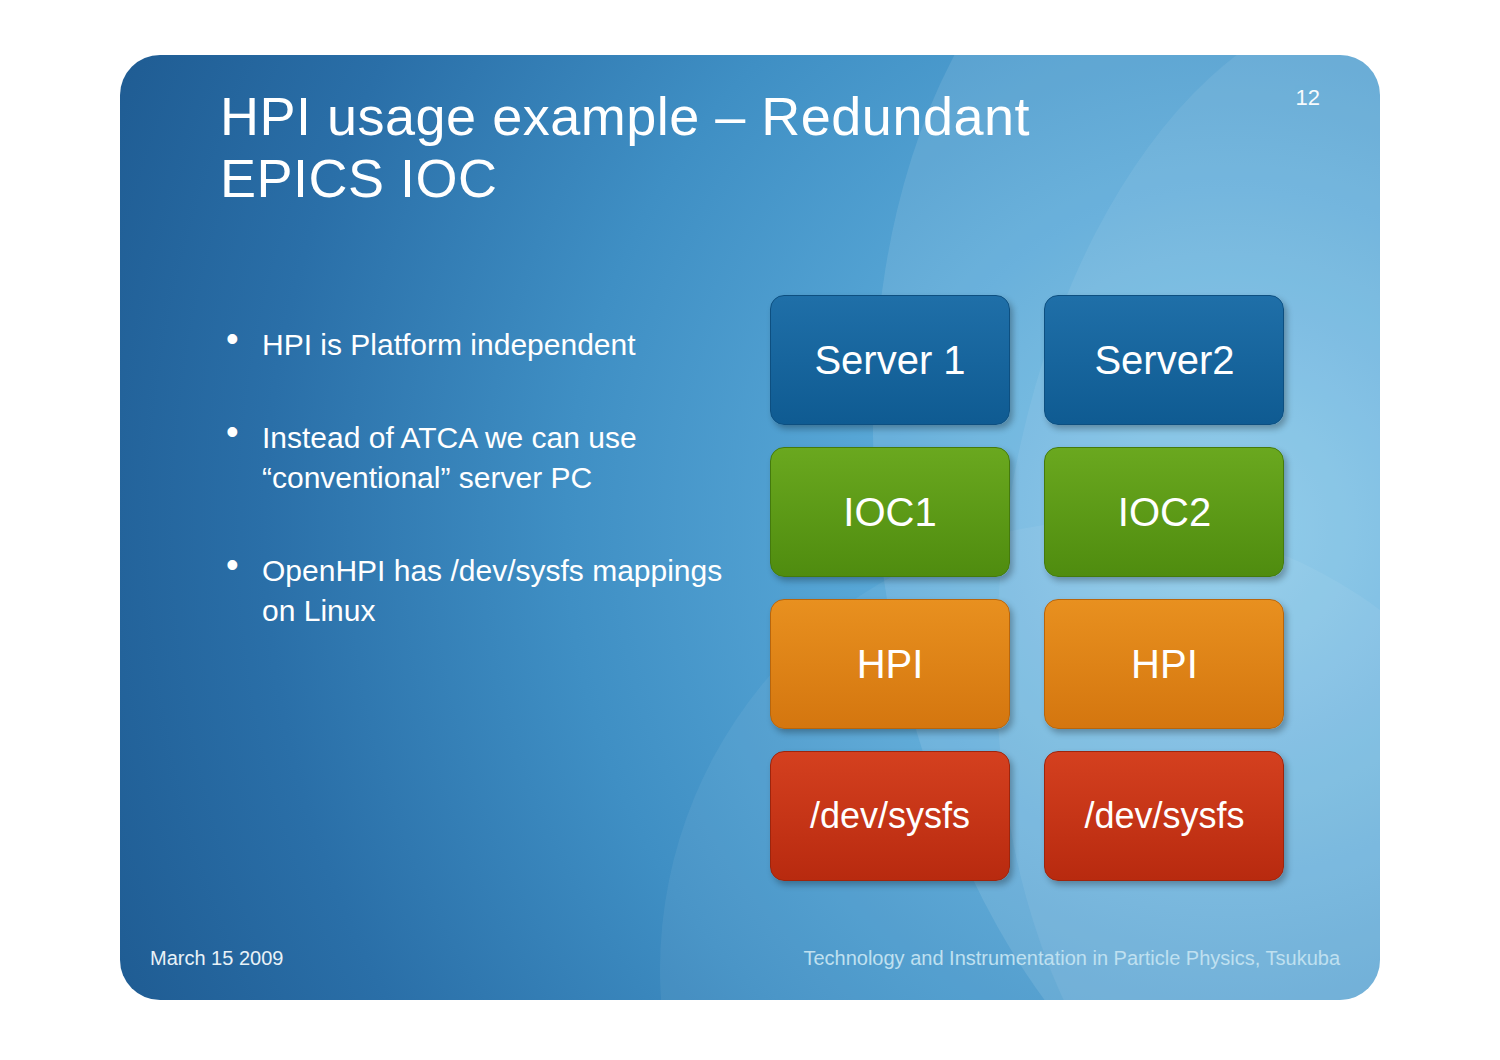HPI usage example – Redundant
EPICS IOC
12
HPI is Platform independent
Instead of ATCA we can use “conventional” server PC
OpenHPI has /dev/sysfs mappings on Linux
Server 1
IOC1
HPI
/dev/sysfs
Server2
IOC2
HPI
/dev/sysfs
March 15 2009
Technology and Instrumentation in Particle Physics, Tsukuba